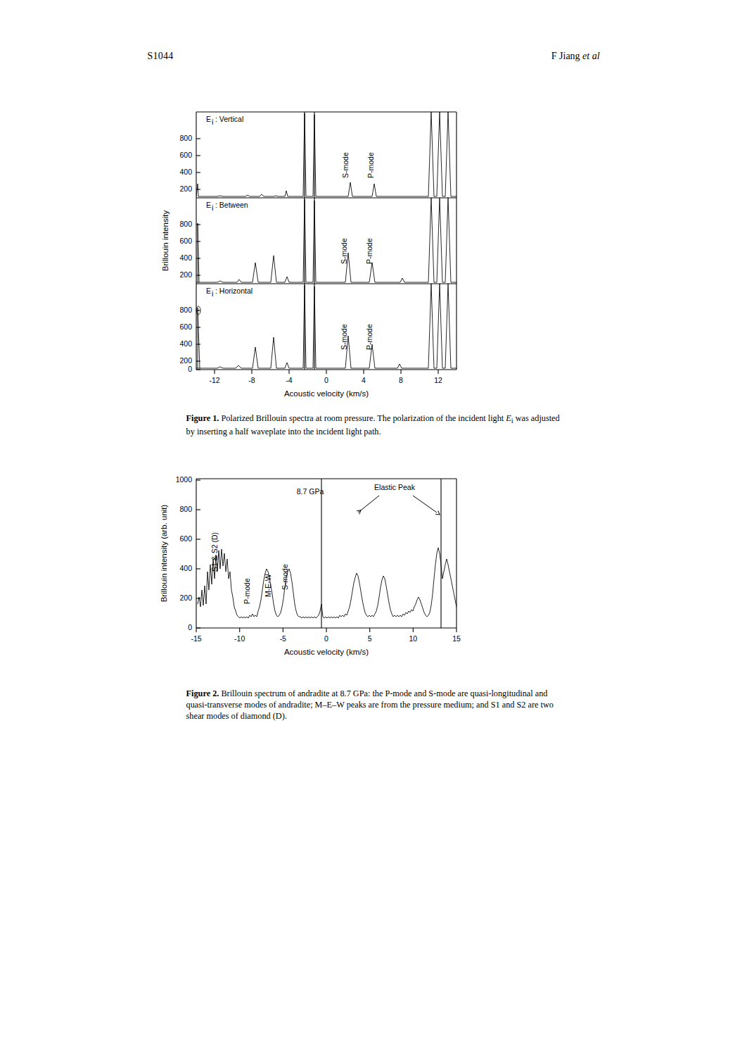S1044
F Jiang et al
Common geometry: x axis from -14 to 14 km/s mapped to px 70..440 Panels: top y 18..140, mid y 140..262, bottom y 262..384 200 400 600 800 E i : Vertical S-mode P-mode 200 400 600 800 E i : Between S-mode P-mode 0 200 400 600 800 E i : Horizontal S-mode P-mode -12 -8 -4 0 4 8 12 Acoustic velocity (km/s) Brillouin intensity
Figure 1. Polarized Brillouin spectra at room pressure. The polarization of the incident light Ei was adjusted by inserting a half waveplate into the incident light path.
0 200 400 600 800 1000 -15 -10 -5 0 5 10 15 Acoustic velocity (km/s) Brillouin intensity (arb. unit) 8.7 GPa Elastic Peak S1 & S2 (D) P-mode M-E-W S-mode
Figure 2. Brillouin spectrum of andradite at 8.7 GPa: the P-mode and S-mode are quasi-longitudinal and quasi-transverse modes of andradite; M–E–W peaks are from the pressure medium; and S1 and S2 are two shear modes of diamond (D).